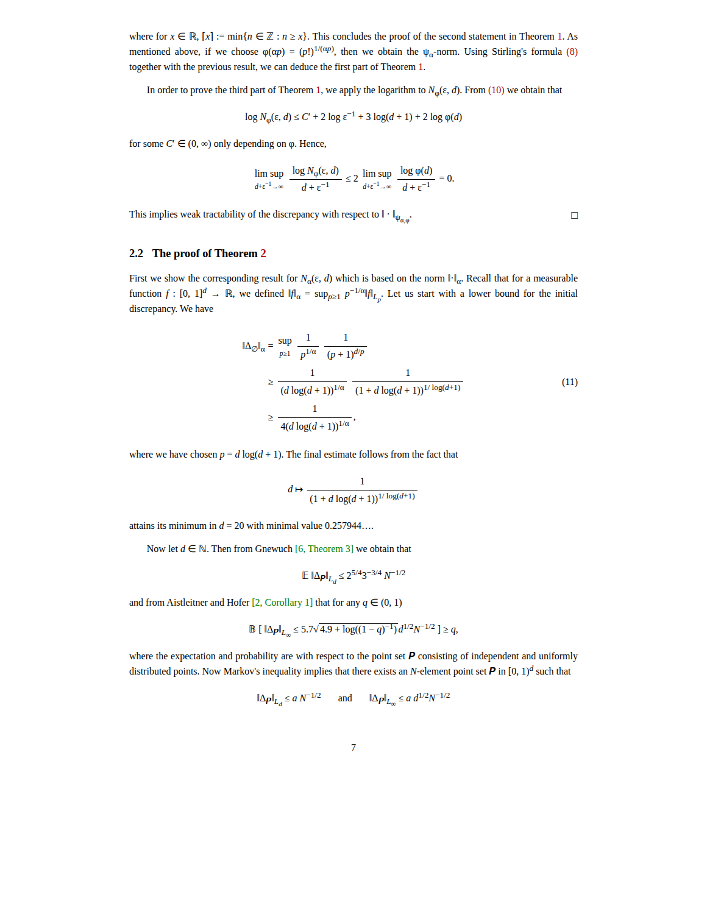where for x ∈ ℝ, ⌈x⌉ := min{n ∈ ℤ : n ≥ x}. This concludes the proof of the second statement in Theorem 1. As mentioned above, if we choose φ(αp) = (p!)1/(αp), then we obtain the ψα-norm. Using Stirling's formula (8) together with the previous result, we can deduce the first part of Theorem 1.
In order to prove the third part of Theorem 1, we apply the logarithm to Nφ(ε, d). From (10) we obtain that
log Nφ(ε, d) ≤ C′ + 2 log ε−1 + 3 log(d + 1) + 2 log φ(d)
for some C′ ∈ (0, ∞) only depending on φ. Hence,
lim sup d+ε−1→∞ log Nφ(ε, d) d + ε−1 ≤ 2 lim sup d+ε−1→∞ log φ(d) d + ε−1 = 0.
This implies weak tractability of the discrepancy with respect to ‖ · ‖ψα,φ. □
2.2 The proof of Theorem 2
First we show the corresponding result for Nα(ε, d) which is based on the norm ‖·‖α. Recall that for a measurable function f : [0, 1]d → ℝ, we defined ‖f‖α = supp≥1 p−1/α‖f‖Lp. Let us start with a lower bound for the initial discrepancy. We have
| ‖Δ ∅ ‖ α | = | sup p ≥1 1 p 1/α 1 ( p + 1) d / p |
| | ≥ | 1 ( d log( d + 1)) 1/α 1 (1 + d log( d + 1)) 1/ log( d +1) |
| | ≥ | 1 4( d log( d + 1)) 1/α , |
(11)
where we have chosen p = d log(d + 1). The final estimate follows from the fact that
d ↦ 1(1 + d log(d + 1))1/ log(d+1)
attains its minimum in d = 20 with minimal value 0.257944….
Now let d ∈ ℕ. Then from Gnewuch [6, Theorem 3] we obtain that
𝔼 ‖Δ𝑷‖Ld ≤ 25/43−3/4 N−1/2
and from Aistleitner and Hofer [2, Corollary 1] that for any q ∈ (0, 1)
𝔹 [ ‖Δ𝑷‖L∞ ≤ 5.7√4.9 + log((1 − q)−1) d1/2N−1/2 ] ≥ q,
where the expectation and probability are with respect to the point set 𝑷 consisting of independent and uniformly distributed points. Now Markov's inequality implies that there exists an N-element point set 𝑷 in [0, 1)d such that
‖Δ𝑷‖Ld ≤ a N−1/2 and ‖Δ𝑷‖L∞ ≤ a d1/2N−1/2
7